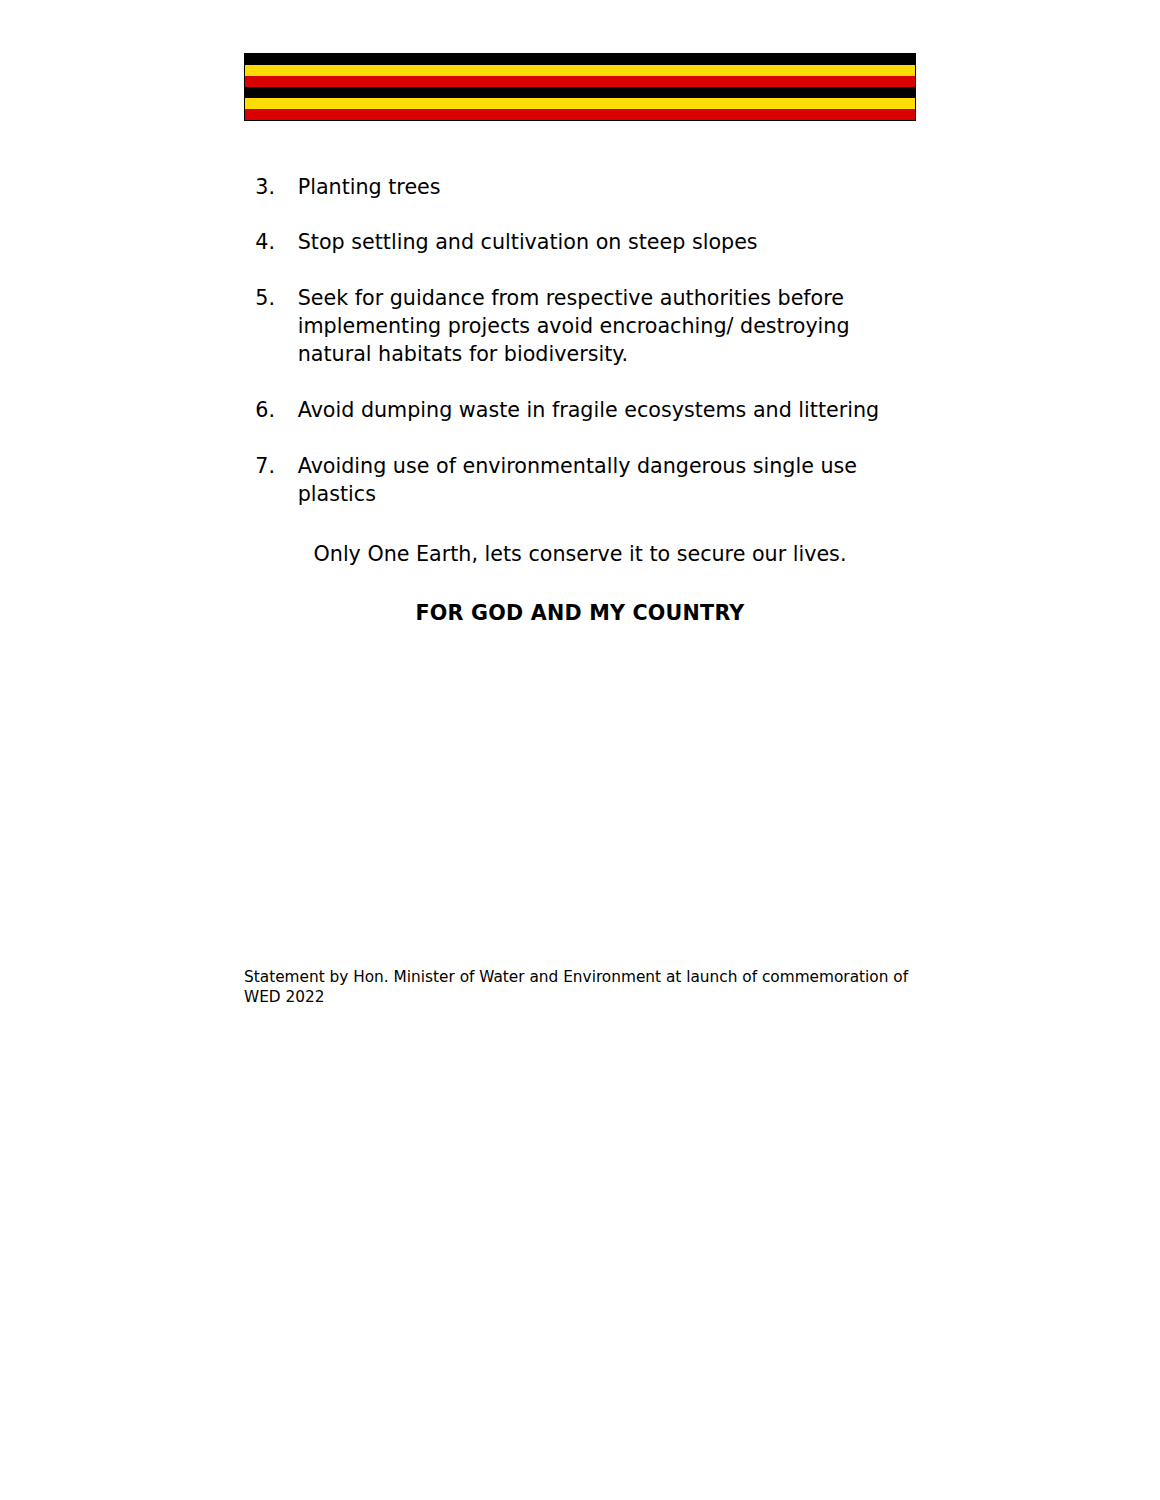3. Planting trees
4. Stop settling and cultivation on steep slopes
5. Seek for guidance from respective authorities before implementing projects avoid encroaching/ destroying natural habitats for biodiversity.
6. Avoid dumping waste in fragile ecosystems and littering
7. Avoiding use of environmentally dangerous single use plastics
Only One Earth, lets conserve it to secure our lives.
FOR GOD AND MY COUNTRY
Statement by Hon. Minister of Water and Environment at launch of commemoration of WED 2022